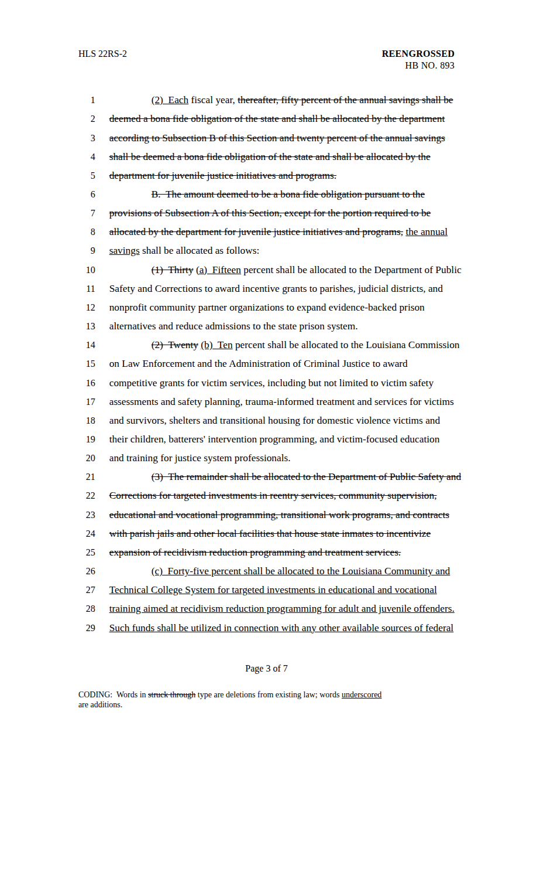HLS 22RS-2
REENGROSSED
HB NO. 893
(2) Each fiscal year, thereafter, fifty percent of the annual savings shall be
deemed a bona fide obligation of the state and shall be allocated by the department
according to Subsection B of this Section and twenty percent of the annual savings
shall be deemed a bona fide obligation of the state and shall be allocated by the
department for juvenile justice initiatives and programs.
B. The amount deemed to be a bona fide obligation pursuant to the
provisions of Subsection A of this Section, except for the portion required to be
allocated by the department for juvenile justice initiatives and programs, the annual
savings shall be allocated as follows:
(1) Thirty (a) Fifteen percent shall be allocated to the Department of Public
Safety and Corrections to award incentive grants to parishes, judicial districts, and
nonprofit community partner organizations to expand evidence-backed prison
alternatives and reduce admissions to the state prison system.
(2) Twenty (b) Ten percent shall be allocated to the Louisiana Commission
on Law Enforcement and the Administration of Criminal Justice to award
competitive grants for victim services, including but not limited to victim safety
assessments and safety planning, trauma-informed treatment and services for victims
and survivors, shelters and transitional housing for domestic violence victims and
their children, batterers' intervention programming, and victim-focused education
and training for justice system professionals.
(3) The remainder shall be allocated to the Department of Public Safety and
Corrections for targeted investments in reentry services, community supervision,
educational and vocational programming, transitional work programs, and contracts
with parish jails and other local facilities that house state inmates to incentivize
expansion of recidivism reduction programming and treatment services.
(c) Forty-five percent shall be allocated to the Louisiana Community and
Technical College System for targeted investments in educational and vocational
training aimed at recidivism reduction programming for adult and juvenile offenders.
Such funds shall be utilized in connection with any other available sources of federal
Page 3 of 7
CODING: Words in struck through type are deletions from existing law; words underscored
are additions.